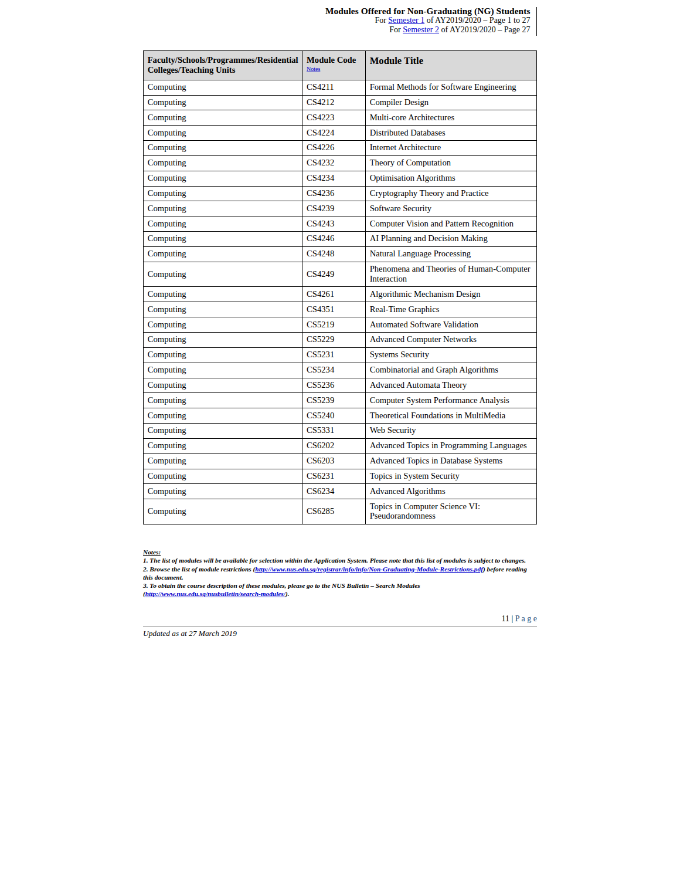Modules Offered for Non-Graduating (NG) Students
For Semester 1 of AY2019/2020 – Page 1 to 27
For Semester 2 of AY2019/2020 – Page 27
| Faculty/Schools/Programmes/Residential Colleges/Teaching Units | Module Code Notes | Module Title |
| --- | --- | --- |
| Computing | CS4211 | Formal Methods for Software Engineering |
| Computing | CS4212 | Compiler Design |
| Computing | CS4223 | Multi-core Architectures |
| Computing | CS4224 | Distributed Databases |
| Computing | CS4226 | Internet Architecture |
| Computing | CS4232 | Theory of Computation |
| Computing | CS4234 | Optimisation Algorithms |
| Computing | CS4236 | Cryptography Theory and Practice |
| Computing | CS4239 | Software Security |
| Computing | CS4243 | Computer Vision and Pattern Recognition |
| Computing | CS4246 | AI Planning and Decision Making |
| Computing | CS4248 | Natural Language Processing |
| Computing | CS4249 | Phenomena and Theories of Human-Computer Interaction |
| Computing | CS4261 | Algorithmic Mechanism Design |
| Computing | CS4351 | Real-Time Graphics |
| Computing | CS5219 | Automated Software Validation |
| Computing | CS5229 | Advanced Computer Networks |
| Computing | CS5231 | Systems Security |
| Computing | CS5234 | Combinatorial and Graph Algorithms |
| Computing | CS5236 | Advanced Automata Theory |
| Computing | CS5239 | Computer System Performance Analysis |
| Computing | CS5240 | Theoretical Foundations in MultiMedia |
| Computing | CS5331 | Web Security |
| Computing | CS6202 | Advanced Topics in Programming Languages |
| Computing | CS6203 | Advanced Topics in Database Systems |
| Computing | CS6231 | Topics in System Security |
| Computing | CS6234 | Advanced Algorithms |
| Computing | CS6285 | Topics in Computer Science VI: Pseudorandomness |
Notes:
1. The list of modules will be available for selection within the Application System. Please note that this list of modules is subject to changes.
2. Browse the list of module restrictions (http://www.nus.edu.sg/registrar/info/info/Non-Graduating-Module-Restrictions.pdf) before reading this document.
3. To obtain the course description of these modules, please go to the NUS Bulletin – Search Modules
(http://www.nus.edu.sg/nusbulletin/search-modules/).
11 | P a g e
Updated as at 27 March 2019